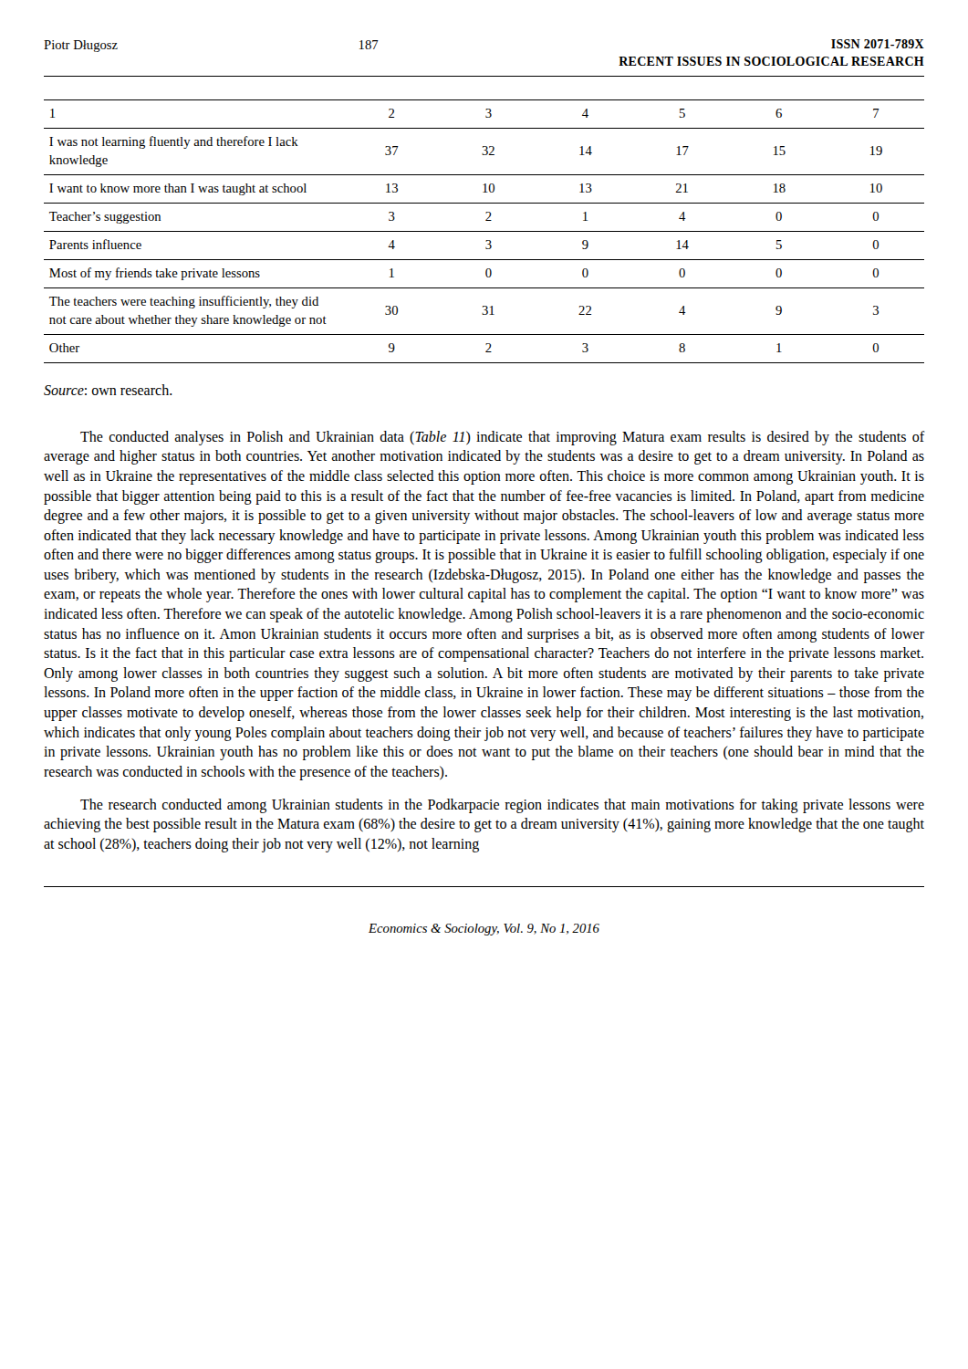Piotr Długosz
187
ISSN 2071-789X
RECENT ISSUES IN SOCIOLOGICAL RESEARCH
| 1 | 2 | 3 | 4 | 5 | 6 | 7 |
| --- | --- | --- | --- | --- | --- | --- |
| I was not learning fluently and therefore I lack knowledge | 37 | 32 | 14 | 17 | 15 | 19 |
| I want to know more than I was taught at school | 13 | 10 | 13 | 21 | 18 | 10 |
| Teacher’s suggestion | 3 | 2 | 1 | 4 | 0 | 0 |
| Parents influence | 4 | 3 | 9 | 14 | 5 | 0 |
| Most of my friends take private lessons | 1 | 0 | 0 | 0 | 0 | 0 |
| The teachers were teaching insufficiently, they did not care about whether they share knowledge or not | 30 | 31 | 22 | 4 | 9 | 3 |
| Other | 9 | 2 | 3 | 8 | 1 | 0 |
Source: own research.
The conducted analyses in Polish and Ukrainian data (Table 11) indicate that improving Matura exam results is desired by the students of average and higher status in both countries. Yet another motivation indicated by the students was a desire to get to a dream university. In Poland as well as in Ukraine the representatives of the middle class selected this option more often. This choice is more common among Ukrainian youth. It is possible that bigger attention being paid to this is a result of the fact that the number of fee-free vacancies is limited. In Poland, apart from medicine degree and a few other majors, it is possible to get to a given university without major obstacles. The school-leavers of low and average status more often indicated that they lack necessary knowledge and have to participate in private lessons. Among Ukrainian youth this problem was indicated less often and there were no bigger differences among status groups. It is possible that in Ukraine it is easier to fulfill schooling obligation, especialy if one uses bribery, which was mentioned by students in the research (Izdebska-Długosz, 2015). In Poland one either has the knowledge and passes the exam, or repeats the whole year. Therefore the ones with lower cultural capital has to complement the capital. The option “I want to know more” was indicated less often. Therefore we can speak of the autotelic knowledge. Among Polish school-leavers it is a rare phenomenon and the socio-economic status has no influence on it. Amon Ukrainian students it occurs more often and surprises a bit, as is observed more often among students of lower status. Is it the fact that in this particular case extra lessons are of compensational character? Teachers do not interfere in the private lessons market. Only among lower classes in both countries they suggest such a solution. A bit more often students are motivated by their parents to take private lessons. In Poland more often in the upper faction of the middle class, in Ukraine in lower faction. These may be different situations – those from the upper classes motivate to develop oneself, whereas those from the lower classes seek help for their children. Most interesting is the last motivation, which indicates that only young Poles complain about teachers doing their job not very well, and because of teachers’ failures they have to participate in private lessons. Ukrainian youth has no problem like this or does not want to put the blame on their teachers (one should bear in mind that the research was conducted in schools with the presence of the teachers).
The research conducted among Ukrainian students in the Podkarpacie region indicates that main motivations for taking private lessons were achieving the best possible result in the Matura exam (68%) the desire to get to a dream university (41%), gaining more knowledge that the one taught at school (28%), teachers doing their job not very well (12%), not learning
Economics & Sociology, Vol. 9, No 1, 2016